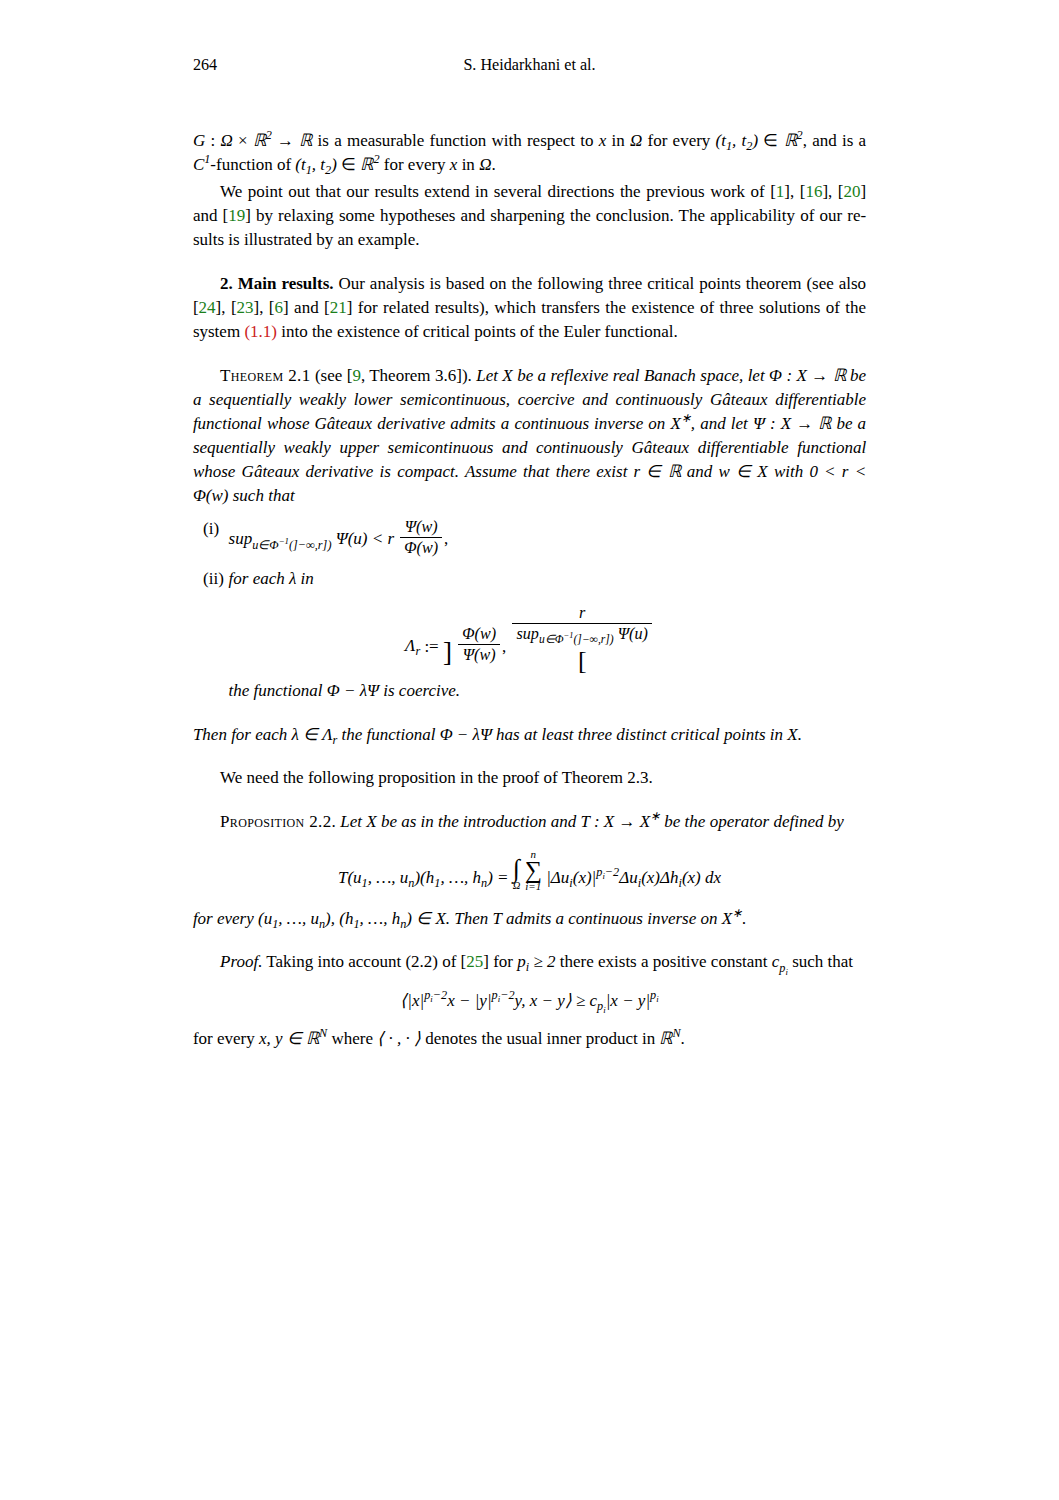264
S. Heidarkhani et al.
G : Ω × ℝ2 → ℝ is a measurable function with respect to x in Ω for every (t1, t2) ∈ ℝ2, and is a C1-function of (t1, t2) ∈ ℝ2 for every x in Ω.
We point out that our results extend in several directions the previous work of [1], [16], [20] and [19] by relaxing some hypotheses and sharpening the conclusion. The applicability of our results is illustrated by an example.
2. Main results. Our analysis is based on the following three critical points theorem (see also [24], [23], [6] and [21] for related results), which transfers the existence of three solutions of the system (1.1) into the existence of critical points of the Euler functional.
Theorem 2.1 (see [9, Theorem 3.6]). Let X be a reflexive real Banach space, let Φ : X → ℝ be a sequentially weakly lower semicontinuous, coercive and continuously Gâteaux differentiable functional whose Gâteaux derivative admits a continuous inverse on X∗, and let Ψ : X → ℝ be a sequentially weakly upper semicontinuous and continuously Gâteaux differentiable functional whose Gâteaux derivative is compact. Assume that there exist r ∈ ℝ and w ∈ X with 0 < r < Φ(w) such that
(i)
supu∈Φ−1(]−∞,r]) Ψ(u) < r Ψ(w) Φ(w),
(ii)
for each λ in
Λr := ] Φ(w) Ψ(w), rsupu∈Φ−1(]−∞,r]) Ψ(u) [
the functional Φ − λΨ is coercive.
Then for each λ ∈ Λr the functional Φ − λΨ has at least three distinct critical points in X.
We need the following proposition in the proof of Theorem 2.3.
Proposition 2.2. Let X be as in the introduction and T : X → X∗ be the operator defined by
T(u1, …, un)(h1, …, hn) = ∫Ω n∑i=1 |Δui(x)|pi−2Δui(x)Δhi(x) dx
for every (u1, …, un), (h1, …, hn) ∈ X. Then T admits a continuous inverse on X∗.
Proof. Taking into account (2.2) of [25] for pi ≥ 2 there exists a positive constant cpi such that
⟨|x|pi−2x − |y|pi−2y, x − y⟩ ≥ cpi|x − y|pi
for every x, y ∈ ℝN where ⟨ · , · ⟩ denotes the usual inner product in ℝN.